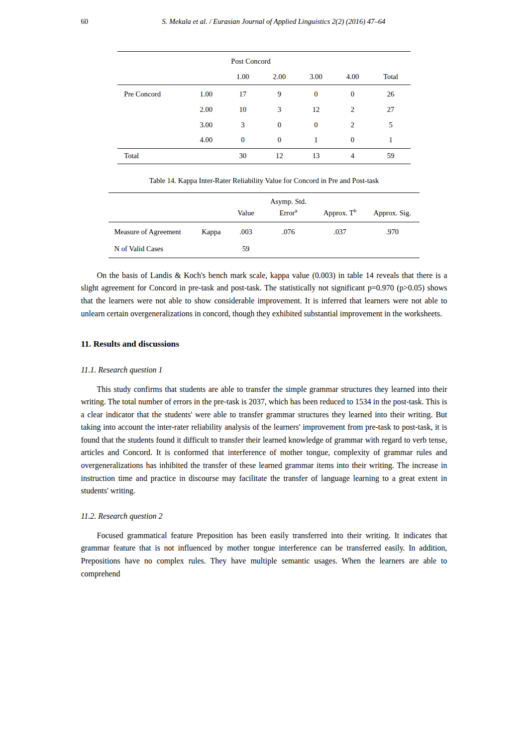60 S. Mekala et al. / Eurasian Journal of Applied Linguistics 2(2) (2016) 47–64
| | Post Concord | |
| --- | --- | --- |
| | 1.00 | 2.00 | 3.00 | 4.00 | Total |
| Pre Concord | 1.00 | 17 | 9 | 0 | 0 | 26 |
| | 2.00 | 10 | 3 | 12 | 2 | 27 |
| | 3.00 | 3 | 0 | 0 | 2 | 5 |
| | 4.00 | 0 | 0 | 1 | 0 | 1 |
| Total | | 30 | 12 | 13 | 4 | 59 |
Table 14. Kappa Inter-Rater Reliability Value for Concord in Pre and Post-task
| | Value | Asymp. Std. Error a | Approx. T b | Approx. Sig. |
| --- | --- | --- | --- | --- |
| Measure of Agreement | Kappa | .003 | .076 | .037 | .970 |
| N of Valid Cases | 59 | | | |
On the basis of Landis & Koch's bench mark scale, kappa value (0.003) in table 14 reveals that there is a slight agreement for Concord in pre-task and post-task. The statistically not significant p=0.970 (p>0.05) shows that the learners were not able to show considerable improvement. It is inferred that learners were not able to unlearn certain overgeneralizations in concord, though they exhibited substantial improvement in the worksheets.
11. Results and discussions
11.1. Research question 1
This study confirms that students are able to transfer the simple grammar structures they learned into their writing. The total number of errors in the pre-task is 2037, which has been reduced to 1534 in the post-task. This is a clear indicator that the students' were able to transfer grammar structures they learned into their writing. But taking into account the inter-rater reliability analysis of the learners' improvement from pre-task to post-task, it is found that the students found it difficult to transfer their learned knowledge of grammar with regard to verb tense, articles and Concord. It is conformed that interference of mother tongue, complexity of grammar rules and overgeneralizations has inhibited the transfer of these learned grammar items into their writing. The increase in instruction time and practice in discourse may facilitate the transfer of language learning to a great extent in students' writing.
11.2. Research question 2
Focused grammatical feature Preposition has been easily transferred into their writing. It indicates that grammar feature that is not influenced by mother tongue interference can be transferred easily. In addition, Prepositions have no complex rules. They have multiple semantic usages. When the learners are able to comprehend